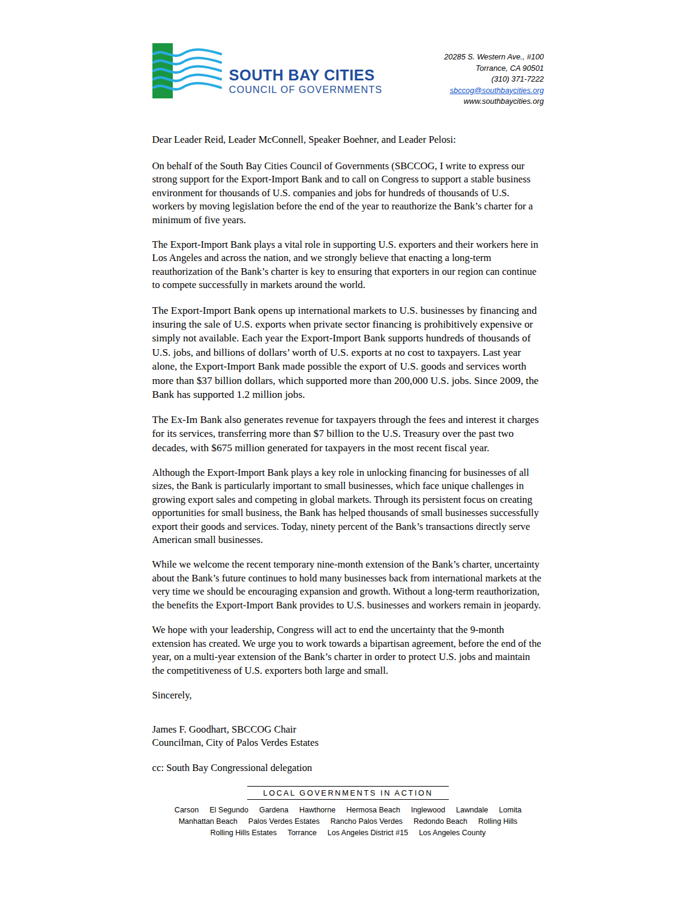SOUTH BAY CITIES
COUNCIL OF GOVERNMENTS
20285 S. Western Ave., #100
Torrance, CA 90501
(310) 371-7222
sbccog@southbaycities.org
www.southbaycities.org
Dear Leader Reid, Leader McConnell, Speaker Boehner, and Leader Pelosi:
On behalf of the South Bay Cities Council of Governments (SBCCOG, I write to express our strong support for the Export-Import Bank and to call on Congress to support a stable business environment for thousands of U.S. companies and jobs for hundreds of thousands of U.S. workers by moving legislation before the end of the year to reauthorize the Bank’s charter for a minimum of five years.
The Export-Import Bank plays a vital role in supporting U.S. exporters and their workers here in Los Angeles and across the nation, and we strongly believe that enacting a long-term reauthorization of the Bank’s charter is key to ensuring that exporters in our region can continue to compete successfully in markets around the world.
The Export-Import Bank opens up international markets to U.S. businesses by financing and insuring the sale of U.S. exports when private sector financing is prohibitively expensive or simply not available. Each year the Export-Import Bank supports hundreds of thousands of U.S. jobs, and billions of dollars’ worth of U.S. exports at no cost to taxpayers. Last year alone, the Export-Import Bank made possible the export of U.S. goods and services worth more than $37 billion dollars, which supported more than 200,000 U.S. jobs. Since 2009, the Bank has supported 1.2 million jobs.
The Ex-Im Bank also generates revenue for taxpayers through the fees and interest it charges for its services, transferring more than $7 billion to the U.S. Treasury over the past two decades, with $675 million generated for taxpayers in the most recent fiscal year.
Although the Export-Import Bank plays a key role in unlocking financing for businesses of all sizes, the Bank is particularly important to small businesses, which face unique challenges in growing export sales and competing in global markets. Through its persistent focus on creating opportunities for small business, the Bank has helped thousands of small businesses successfully export their goods and services. Today, ninety percent of the Bank’s transactions directly serve American small businesses.
While we welcome the recent temporary nine-month extension of the Bank’s charter, uncertainty about the Bank’s future continues to hold many businesses back from international markets at the very time we should be encouraging expansion and growth. Without a long-term reauthorization, the benefits the Export-Import Bank provides to U.S. businesses and workers remain in jeopardy.
We hope with your leadership, Congress will act to end the uncertainty that the 9-month extension has created. We urge you to work towards a bipartisan agreement, before the end of the year, on a multi-year extension of the Bank’s charter in order to protect U.S. jobs and maintain the competitiveness of U.S. exporters both large and small.
Sincerely,
James F. Goodhart, SBCCOG Chair
Councilman, City of Palos Verdes Estates
cc: South Bay Congressional delegation
LOCAL GOVERNMENTS IN ACTION
Carson El Segundo Gardena Hawthorne Hermosa Beach Inglewood Lawndale Lomita
Manhattan Beach Palos Verdes Estates Rancho Palos Verdes Redondo Beach Rolling Hills
Rolling Hills Estates Torrance Los Angeles District #15 Los Angeles County